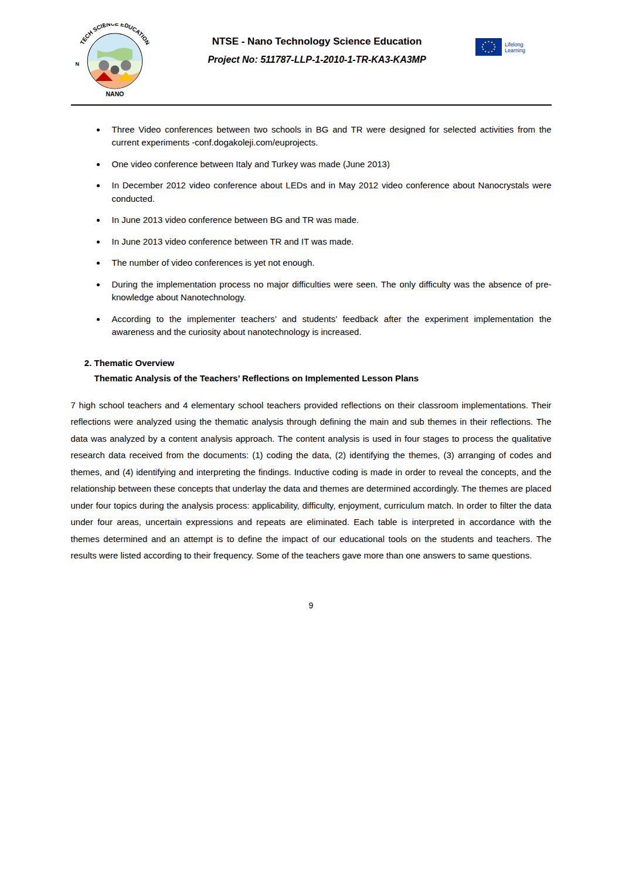NTSE - Nano Technology Science Education
Project No: 511787-LLP-1-2010-1-TR-KA3-KA3MP
Three Video conferences between two schools in BG and TR were designed for selected activities from the current experiments -conf.dogakoleji.com/euprojects.
One video conference between Italy and Turkey was made (June 2013)
In December 2012 video conference about LEDs and in May 2012 video conference about Nanocrystals were conducted.
In June 2013 video conference between BG and TR was made.
In June 2013 video conference between TR and IT was made.
The number of video conferences is yet not enough.
During the implementation process no major difficulties were seen. The only difficulty was the absence of pre-knowledge about Nanotechnology.
According to the implementer teachers’ and students’ feedback after the experiment implementation the awareness and the curiosity about nanotechnology is increased.
Thematic Overview
Thematic Analysis of the Teachers’ Reflections on Implemented Lesson Plans
7 high school teachers and 4 elementary school teachers provided reflections on their classroom implementations. Their reflections were analyzed using the thematic analysis through defining the main and sub themes in their reflections. The data was analyzed by a content analysis approach. The content analysis is used in four stages to process the qualitative research data received from the documents: (1) coding the data, (2) identifying the themes, (3) arranging of codes and themes, and (4) identifying and interpreting the findings. Inductive coding is made in order to reveal the concepts, and the relationship between these concepts that underlay the data and themes are determined accordingly. The themes are placed under four topics during the analysis process: applicability, difficulty, enjoyment, curriculum match. In order to filter the data under four areas, uncertain expressions and repeats are eliminated. Each table is interpreted in accordance with the themes determined and an attempt is to define the impact of our educational tools on the students and teachers. The results were listed according to their frequency. Some of the teachers gave more than one answers to same questions.
9